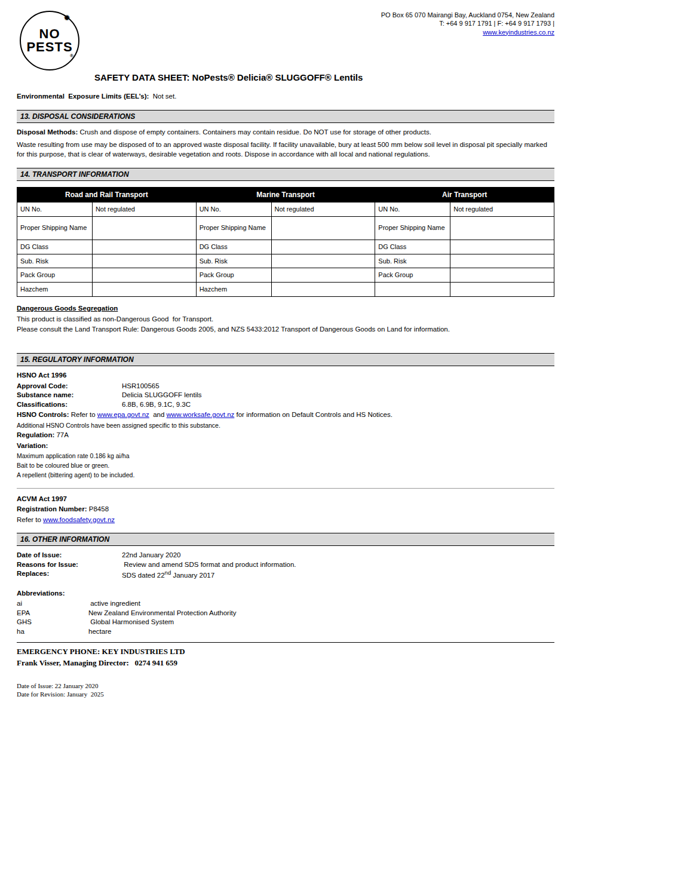✹ NO PESTS ®
PO Box 65 070 Mairangi Bay, Auckland 0754, New Zealand
T: +64 9 917 1791 | F: +64 9 917 1793 |
www.keyindustries.co.nz
SAFETY DATA SHEET: NoPests® Delicia® SLUGGOFF® Lentils
Environmental Exposure Limits (EEL’s): Not set.
13. DISPOSAL CONSIDERATIONS
Disposal Methods: Crush and dispose of empty containers. Containers may contain residue. Do NOT use for storage of other products.
Waste resulting from use may be disposed of to an approved waste disposal facility. If facility unavailable, bury at least 500 mm below soil level in disposal pit specially marked for this purpose, that is clear of waterways, desirable vegetation and roots. Dispose in accordance with all local and national regulations.
14. TRANSPORT INFORMATION
| Road and Rail Transport | Marine Transport | Air Transport |
| --- | --- | --- |
| UN No. | Not regulated | UN No. | Not regulated | UN No. | Not regulated |
| Proper Shipping Name | | Proper Shipping Name | | Proper Shipping Name | |
| DG Class | | DG Class | | DG Class | |
| Sub. Risk | | Sub. Risk | | Sub. Risk | |
| Pack Group | | Pack Group | | Pack Group | |
| Hazchem | | Hazchem | | | |
Dangerous Goods Segregation
This product is classified as non-Dangerous Good for Transport.
Please consult the Land Transport Rule: Dangerous Goods 2005, and NZS 5433:2012 Transport of Dangerous Goods on Land for information.
15. REGULATORY INFORMATION
HSNO Act 1996
Approval Code: HSR100565
Substance name: Delicia SLUGGOFF lentils
Classifications: 6.8B, 6.9B, 9.1C, 9.3C
HSNO Controls: Refer to www.epa.govt.nz and www.worksafe.govt.nz for information on Default Controls and HS Notices.
Additional HSNO Controls have been assigned specific to this substance.
Regulation: 77A
Variation:
Maximum application rate 0.186 kg ai/ha
Bait to be coloured blue or green.
A repellent (bittering agent) to be included.
ACVM Act 1997
Registration Number: P8458
Refer to www.foodsafety.govt.nz
16. OTHER INFORMATION
Date of Issue: 22nd January 2020
Reasons for Issue: Review and amend SDS format and product information.
Replaces: SDS dated 22nd January 2017
Abbreviations:
ai active ingredient
EPA New Zealand Environmental Protection Authority
GHS Global Harmonised System
ha hectare
EMERGENCY PHONE: KEY INDUSTRIES LTD
Frank Visser, Managing Director: 0274 941 659
Date of Issue: 22 January 2020
Date for Revision: January 2025